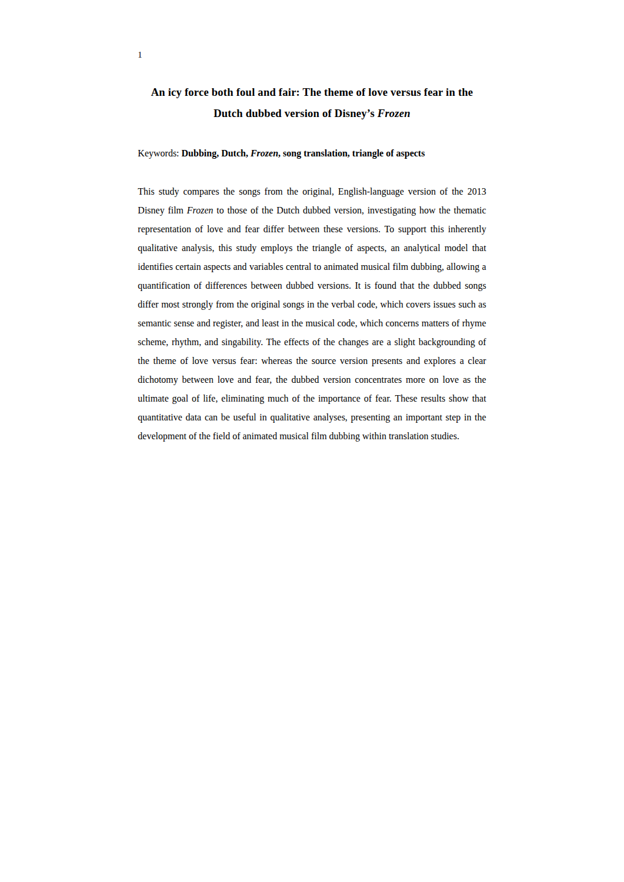1
An icy force both foul and fair: The theme of love versus fear in the Dutch dubbed version of Disney’s Frozen
Keywords: Dubbing, Dutch, Frozen, song translation, triangle of aspects
This study compares the songs from the original, English-language version of the 2013 Disney film Frozen to those of the Dutch dubbed version, investigating how the thematic representation of love and fear differ between these versions. To support this inherently qualitative analysis, this study employs the triangle of aspects, an analytical model that identifies certain aspects and variables central to animated musical film dubbing, allowing a quantification of differences between dubbed versions. It is found that the dubbed songs differ most strongly from the original songs in the verbal code, which covers issues such as semantic sense and register, and least in the musical code, which concerns matters of rhyme scheme, rhythm, and singability. The effects of the changes are a slight backgrounding of the theme of love versus fear: whereas the source version presents and explores a clear dichotomy between love and fear, the dubbed version concentrates more on love as the ultimate goal of life, eliminating much of the importance of fear. These results show that quantitative data can be useful in qualitative analyses, presenting an important step in the development of the field of animated musical film dubbing within translation studies.